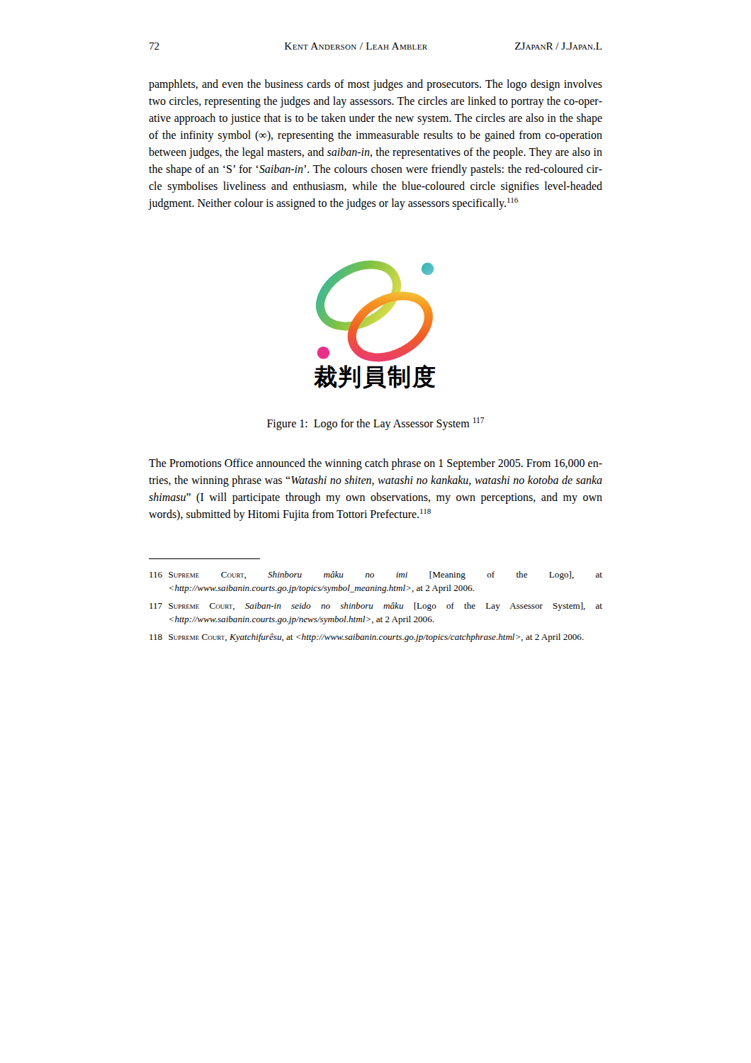72
Kent Anderson / Leah Ambler
ZJapanR / J.Japan.L
pamphlets, and even the business cards of most judges and prosecutors. The logo design involves two circles, representing the judges and lay assessors. The circles are linked to portray the co-operative approach to justice that is to be taken under the new system. The circles are also in the shape of the infinity symbol (∞), representing the immeasurable results to be gained from co-operation between judges, the legal masters, and saiban-in, the representatives of the people. They are also in the shape of an ‘S’ for ‘Saiban-in’. The colours chosen were friendly pastels: the red-coloured circle symbolises liveliness and enthusiasm, while the blue-coloured circle signifies level-headed judgment. Neither colour is assigned to the judges or lay assessors specifically.116
裁判員制度
Figure 1: Logo for the Lay Assessor System 117
The Promotions Office announced the winning catch phrase on 1 September 2005. From 16,000 entries, the winning phrase was “Watashi no shiten, watashi no kankaku, watashi no kotoba de sanka shimasu” (I will participate through my own observations, my own perceptions, and my own words), submitted by Hitomi Fujita from Tottori Prefecture.118
116
Supreme Court, Shinboru mâku no imi [Meaning of the Logo], at <http://www.saibanin.courts.go.jp/topics/symbol_meaning.html>, at 2 April 2006.
117
Supreme Court, Saiban-in seido no shinboru mâku [Logo of the Lay Assessor System], at <http://www.saibanin.courts.go.jp/news/symbol.html>, at 2 April 2006.
118
Supreme Court, Kyatchifurêsu, at <http://www.saibanin.courts.go.jp/topics/catchphrase.html>, at 2 April 2006.